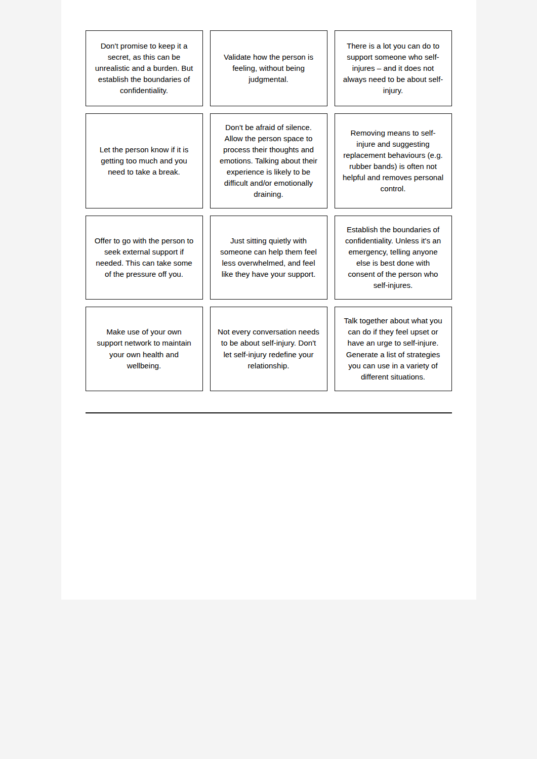Don't promise to keep it a secret, as this can be unrealistic and a burden. But establish the boundaries of confidentiality.
Validate how the person is feeling, without being judgmental.
There is a lot you can do to support someone who self-injures – and it does not always need to be about self-injury.
Let the person know if it is getting too much and you need to take a break.
Don't be afraid of silence. Allow the person space to process their thoughts and emotions. Talking about their experience is likely to be difficult and/or emotionally draining.
Removing means to self-injure and suggesting replacement behaviours (e.g. rubber bands) is often not helpful and removes personal control.
Offer to go with the person to seek external support if needed. This can take some of the pressure off you.
Just sitting quietly with someone can help them feel less overwhelmed, and feel like they have your support.
Establish the boundaries of confidentiality. Unless it's an emergency, telling anyone else is best done with consent of the person who self-injures.
Make use of your own support network to maintain your own health and wellbeing.
Not every conversation needs to be about self-injury. Don't let self-injury redefine your relationship.
Talk together about what you can do if they feel upset or have an urge to self-injure. Generate a list of strategies you can use in a variety of different situations.